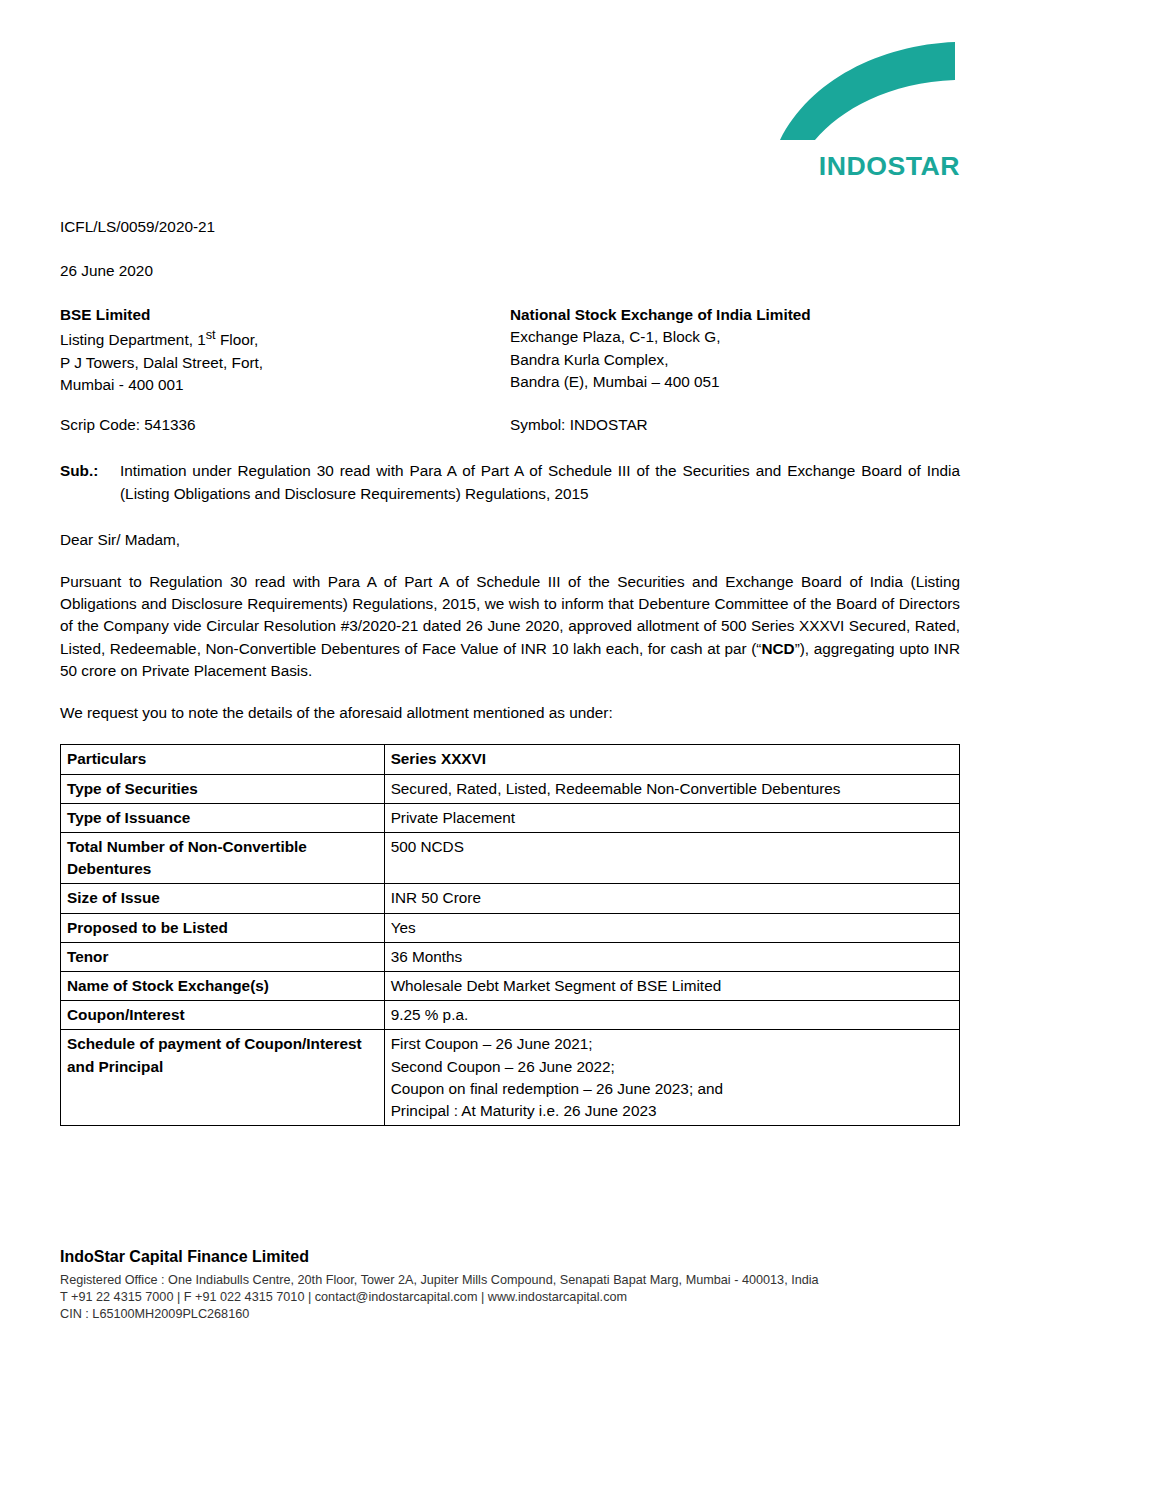INDOSTAR
ICFL/LS/0059/2020-21
26 June 2020
| BSE Limited Listing Department, 1 st Floor, P J Towers, Dalal Street, Fort, Mumbai - 400 001 | National Stock Exchange of India Limited Exchange Plaza, C-1, Block G, Bandra Kurla Complex, Bandra (E), Mumbai – 400 051 |
| Scrip Code: 541336 | Symbol: INDOSTAR |
Sub.:
Intimation under Regulation 30 read with Para A of Part A of Schedule III of the Securities and Exchange Board of India (Listing Obligations and Disclosure Requirements) Regulations, 2015
Dear Sir/ Madam,
Pursuant to Regulation 30 read with Para A of Part A of Schedule III of the Securities and Exchange Board of India (Listing Obligations and Disclosure Requirements) Regulations, 2015, we wish to inform that Debenture Committee of the Board of Directors of the Company vide Circular Resolution #3/2020-21 dated 26 June 2020, approved allotment of 500 Series XXXVI Secured, Rated, Listed, Redeemable, Non-Convertible Debentures of Face Value of INR 10 lakh each, for cash at par (“NCD”), aggregating upto INR 50 crore on Private Placement Basis.
We request you to note the details of the aforesaid allotment mentioned as under:
| Particulars | Series XXXVI |
| Type of Securities | Secured, Rated, Listed, Redeemable Non-Convertible Debentures |
| Type of Issuance | Private Placement |
| Total Number of Non-Convertible Debentures | 500 NCDS |
| Size of Issue | INR 50 Crore |
| Proposed to be Listed | Yes |
| Tenor | 36 Months |
| Name of Stock Exchange(s) | Wholesale Debt Market Segment of BSE Limited |
| Coupon/Interest | 9.25 % p.a. |
| Schedule of payment of Coupon/Interest and Principal | First Coupon – 26 June 2021; Second Coupon – 26 June 2022; Coupon on final redemption – 26 June 2023; and Principal : At Maturity i.e. 26 June 2023 |
IndoStar Capital Finance Limited
Registered Office : One Indiabulls Centre, 20th Floor, Tower 2A, Jupiter Mills Compound, Senapati Bapat Marg, Mumbai - 400013, India
T +91 22 4315 7000 | F +91 022 4315 7010 | contact@indostarcapital.com | www.indostarcapital.com
CIN : L65100MH2009PLC268160